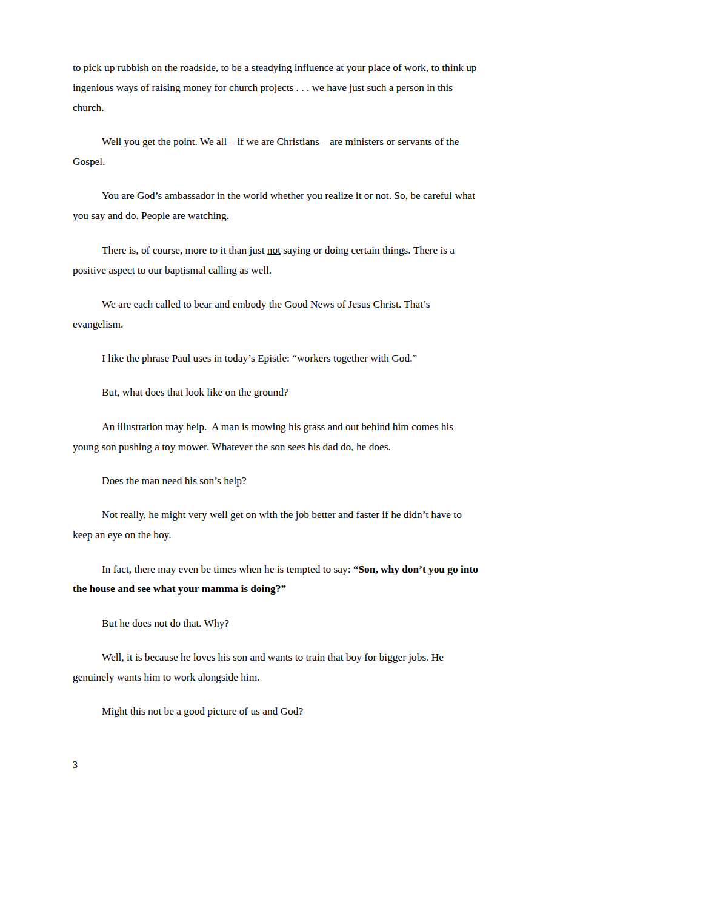to pick up rubbish on the roadside, to be a steadying influence at your place of work, to think up ingenious ways of raising money for church projects . . . we have just such a person in this church.
Well you get the point. We all – if we are Christians – are ministers or servants of the Gospel.
You are God’s ambassador in the world whether you realize it or not. So, be careful what you say and do. People are watching.
There is, of course, more to it than just not saying or doing certain things. There is a positive aspect to our baptismal calling as well.
We are each called to bear and embody the Good News of Jesus Christ. That’s evangelism.
I like the phrase Paul uses in today’s Epistle: “workers together with God.”
But, what does that look like on the ground?
An illustration may help. A man is mowing his grass and out behind him comes his young son pushing a toy mower. Whatever the son sees his dad do, he does.
Does the man need his son’s help?
Not really, he might very well get on with the job better and faster if he didn’t have to keep an eye on the boy.
In fact, there may even be times when he is tempted to say: “Son, why don’t you go into the house and see what your mamma is doing?”
But he does not do that. Why?
Well, it is because he loves his son and wants to train that boy for bigger jobs. He genuinely wants him to work alongside him.
Might this not be a good picture of us and God?
3